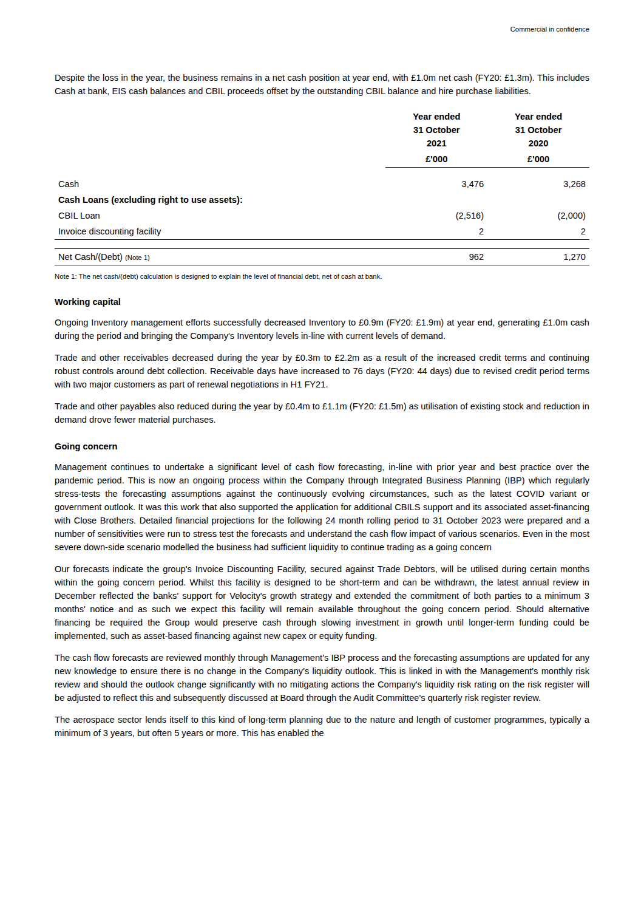Commercial in confidence
Despite the loss in the year, the business remains in a net cash position at year end, with £1.0m net cash (FY20: £1.3m). This includes Cash at bank, EIS cash balances and CBIL proceeds offset by the outstanding CBIL balance and hire purchase liabilities.
| | Year ended 31 October 2021 | Year ended 31 October 2020 |
| --- | --- | --- |
| | £'000 | £'000 |
| Cash | 3,476 | 3,268 |
| Cash Loans (excluding right to use assets): | | |
| CBIL Loan | (2,516) | (2,000) |
| Invoice discounting facility | 2 | 2 |
| Net Cash/(Debt) (Note 1) | 962 | 1,270 |
Note 1: The net cash/(debt) calculation is designed to explain the level of financial debt, net of cash at bank.
Working capital
Ongoing Inventory management efforts successfully decreased Inventory to £0.9m (FY20: £1.9m) at year end, generating £1.0m cash during the period and bringing the Company's Inventory levels in-line with current levels of demand.
Trade and other receivables decreased during the year by £0.3m to £2.2m as a result of the increased credit terms and continuing robust controls around debt collection. Receivable days have increased to 76 days (FY20: 44 days) due to revised credit period terms with two major customers as part of renewal negotiations in H1 FY21.
Trade and other payables also reduced during the year by £0.4m to £1.1m (FY20: £1.5m) as utilisation of existing stock and reduction in demand drove fewer material purchases.
Going concern
Management continues to undertake a significant level of cash flow forecasting, in-line with prior year and best practice over the pandemic period. This is now an ongoing process within the Company through Integrated Business Planning (IBP) which regularly stress-tests the forecasting assumptions against the continuously evolving circumstances, such as the latest COVID variant or government outlook. It was this work that also supported the application for additional CBILS support and its associated asset-financing with Close Brothers. Detailed financial projections for the following 24 month rolling period to 31 October 2023 were prepared and a number of sensitivities were run to stress test the forecasts and understand the cash flow impact of various scenarios. Even in the most severe down-side scenario modelled the business had sufficient liquidity to continue trading as a going concern
Our forecasts indicate the group's Invoice Discounting Facility, secured against Trade Debtors, will be utilised during certain months within the going concern period. Whilst this facility is designed to be short-term and can be withdrawn, the latest annual review in December reflected the banks' support for Velocity's growth strategy and extended the commitment of both parties to a minimum 3 months' notice and as such we expect this facility will remain available throughout the going concern period. Should alternative financing be required the Group would preserve cash through slowing investment in growth until longer-term funding could be implemented, such as asset-based financing against new capex or equity funding.
The cash flow forecasts are reviewed monthly through Management's IBP process and the forecasting assumptions are updated for any new knowledge to ensure there is no change in the Company's liquidity outlook. This is linked in with the Management's monthly risk review and should the outlook change significantly with no mitigating actions the Company's liquidity risk rating on the risk register will be adjusted to reflect this and subsequently discussed at Board through the Audit Committee's quarterly risk register review.
The aerospace sector lends itself to this kind of long-term planning due to the nature and length of customer programmes, typically a minimum of 3 years, but often 5 years or more. This has enabled the